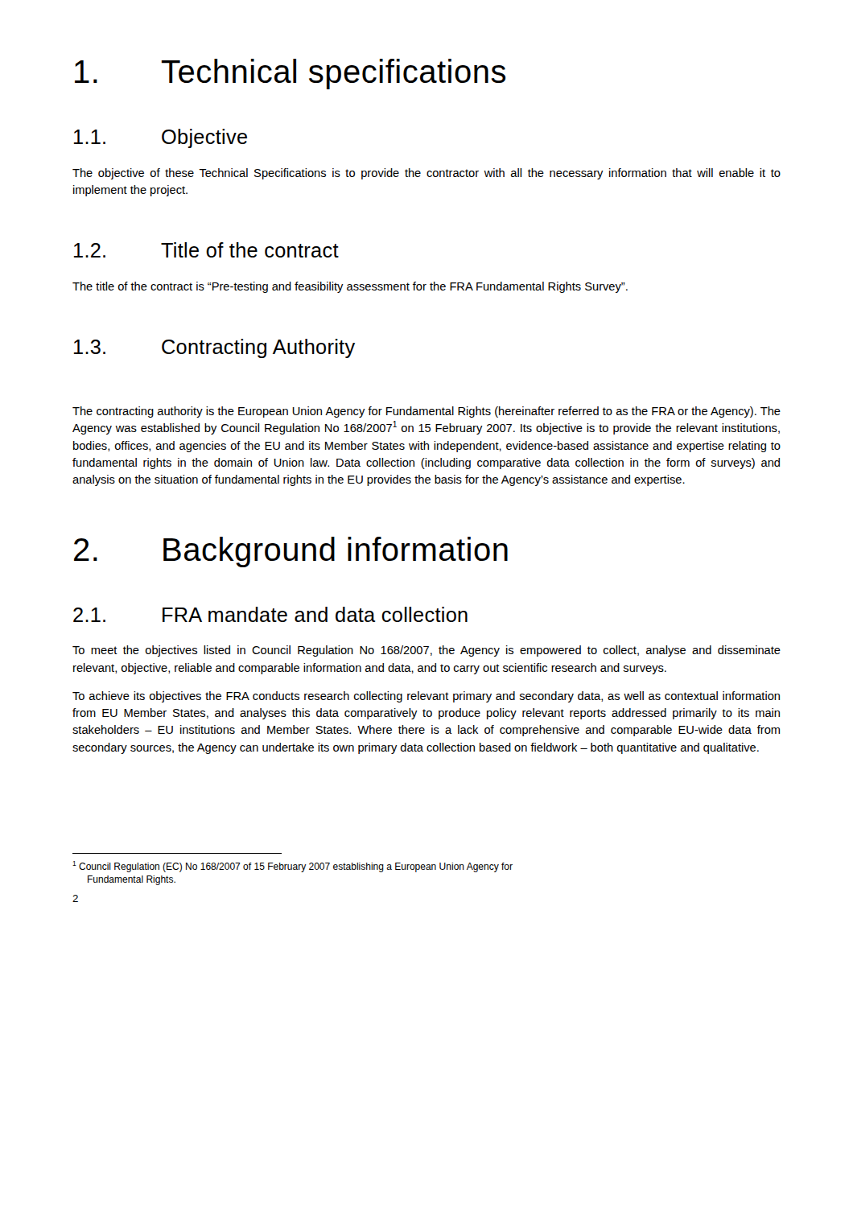1. Technical specifications
1.1. Objective
The objective of these Technical Specifications is to provide the contractor with all the necessary information that will enable it to implement the project.
1.2. Title of the contract
The title of the contract is “Pre-testing and feasibility assessment for the FRA Fundamental Rights Survey”.
1.3. Contracting Authority
The contracting authority is the European Union Agency for Fundamental Rights (hereinafter referred to as the FRA or the Agency). The Agency was established by Council Regulation No 168/20071 on 15 February 2007. Its objective is to provide the relevant institutions, bodies, offices, and agencies of the EU and its Member States with independent, evidence-based assistance and expertise relating to fundamental rights in the domain of Union law. Data collection (including comparative data collection in the form of surveys) and analysis on the situation of fundamental rights in the EU provides the basis for the Agency’s assistance and expertise.
2. Background information
2.1. FRA mandate and data collection
To meet the objectives listed in Council Regulation No 168/2007, the Agency is empowered to collect, analyse and disseminate relevant, objective, reliable and comparable information and data, and to carry out scientific research and surveys.
To achieve its objectives the FRA conducts research collecting relevant primary and secondary data, as well as contextual information from EU Member States, and analyses this data comparatively to produce policy relevant reports addressed primarily to its main stakeholders – EU institutions and Member States. Where there is a lack of comprehensive and comparable EU-wide data from secondary sources, the Agency can undertake its own primary data collection based on fieldwork – both quantitative and qualitative.
1 Council Regulation (EC) No 168/2007 of 15 February 2007 establishing a European Union Agency for Fundamental Rights.
2